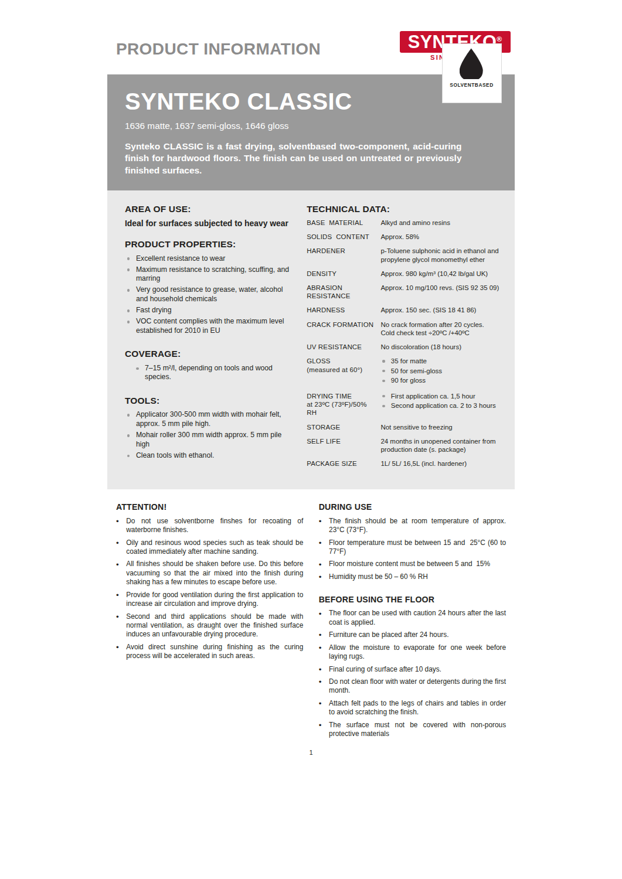PRODUCT INFORMATION
SYNTEKO®
SINCE 1944
SOLVENTBASED
SYNTEKO CLASSIC
1636 matte, 1637 semi-gloss, 1646 gloss
Synteko CLASSIC is a fast drying, solventbased two-component, acid-curing finish for hardwood floors. The finish can be used on untreated or previously finished surfaces.
AREA OF USE:
Ideal for surfaces subjected to heavy wear
PRODUCT PROPERTIES:
Excellent resistance to wear
Maximum resistance to scratching, scuffing, and marring
Very good resistance to grease, water, alcohol and household chemicals
Fast drying
VOC content complies with the maximum level established for 2010 in EU
COVERAGE:
7–15 m²/l, depending on tools and wood species.
TOOLS:
Applicator 300-500 mm width with mohair felt, approx. 5 mm pile high.
Mohair roller 300 mm width approx. 5 mm pile high
Clean tools with ethanol.
TECHNICAL DATA:
| BASE MATERIAL | Alkyd and amino resins |
| SOLIDS CONTENT | Approx. 58% |
| HARDENER | p-Toluene sulphonic acid in ethanol and propylene glycol monomethyl ether |
| DENSITY | Approx. 980 kg/m³ (10,42 lb/gal UK) |
| ABRASION RESISTANCE | Approx. 10 mg/100 revs. (SIS 92 35 09) |
| HARDNESS | Approx. 150 sec. (SIS 18 41 86) |
| CRACK FORMATION | No crack formation after 20 cycles. Cold check test ÷20ºC /+40ºC |
| UV RESISTANCE | No discoloration (18 hours) |
| GLOSS (measured at 60°) | 35 for matte 50 for semi-gloss 90 for gloss |
| DRYING TIME at 23ºC (73ºF)/50% RH | First application ca. 1,5 hour Second application ca. 2 to 3 hours |
| STORAGE | Not sensitive to freezing |
| SELF LIFE | 24 months in unopened container from production date (s. package) |
| PACKAGE SIZE | 1L/ 5L/ 16,5L (incl. hardener) |
ATTENTION!
Do not use solventborne finshes for recoating of waterborne finishes.
Oily and resinous wood species such as teak should be coated immediately after machine sanding.
All finishes should be shaken before use. Do this before vacuuming so that the air mixed into the finish during shaking has a few minutes to escape before use.
Provide for good ventilation during the first application to increase air circulation and improve drying.
Second and third applications should be made with normal ventilation, as draught over the finished surface induces an unfavourable drying procedure.
Avoid direct sunshine during finishing as the curing process will be accelerated in such areas.
DURING USE
The finish should be at room temperature of approx. 23°C (73°F).
Floor temperature must be between 15 and 25°C (60 to 77°F)
Floor moisture content must be between 5 and 15%
Humidity must be 50 – 60 % RH
BEFORE USING THE FLOOR
The floor can be used with caution 24 hours after the last coat is applied.
Furniture can be placed after 24 hours.
Allow the moisture to evaporate for one week before laying rugs.
Final curing of surface after 10 days.
Do not clean floor with water or detergents during the first month.
Attach felt pads to the legs of chairs and tables in order to avoid scratching the finish.
The surface must not be covered with non-porous protective materials
1